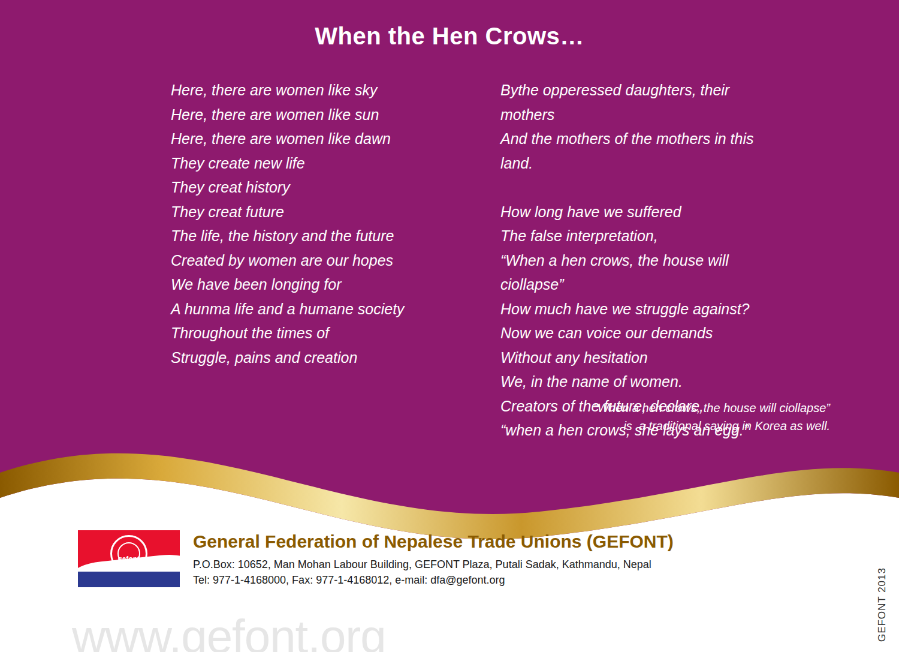When the Hen Crows…
Here, there are women like sky
Here, there are women like sun
Here, there are women like dawn
They create new life
They creat history
They creat future
The life, the history and the future
Created by women are our hopes
We have been longing for
A hunma life and a humane society
Throughout the times of
Struggle, pains and creation
Bythe opperessed daughters, their mothers
And the mothers of the mothers in this land.
How long have we suffered
The false interpretation,
“When a hen crows, the house will ciollapse”
How much have we struggle against?
Now we can voice our demands
Without any hesitation
We, in the name of women.
Creators of the future, declare,
“when a hen crows, she lays an egg.”
“When a hen crows, the house will ciollapse”
is a traditional saying in Korea as well.
gefont
General Federation of Nepalese Trade Unions (GEFONT)
P.O.Box: 10652, Man Mohan Labour Building, GEFONT Plaza, Putali Sadak, Kathmandu, Nepal
Tel: 977-1-4168000, Fax: 977-1-4168012, e-mail: dfa@gefont.org
www.gefont.org
GEFONT 2013